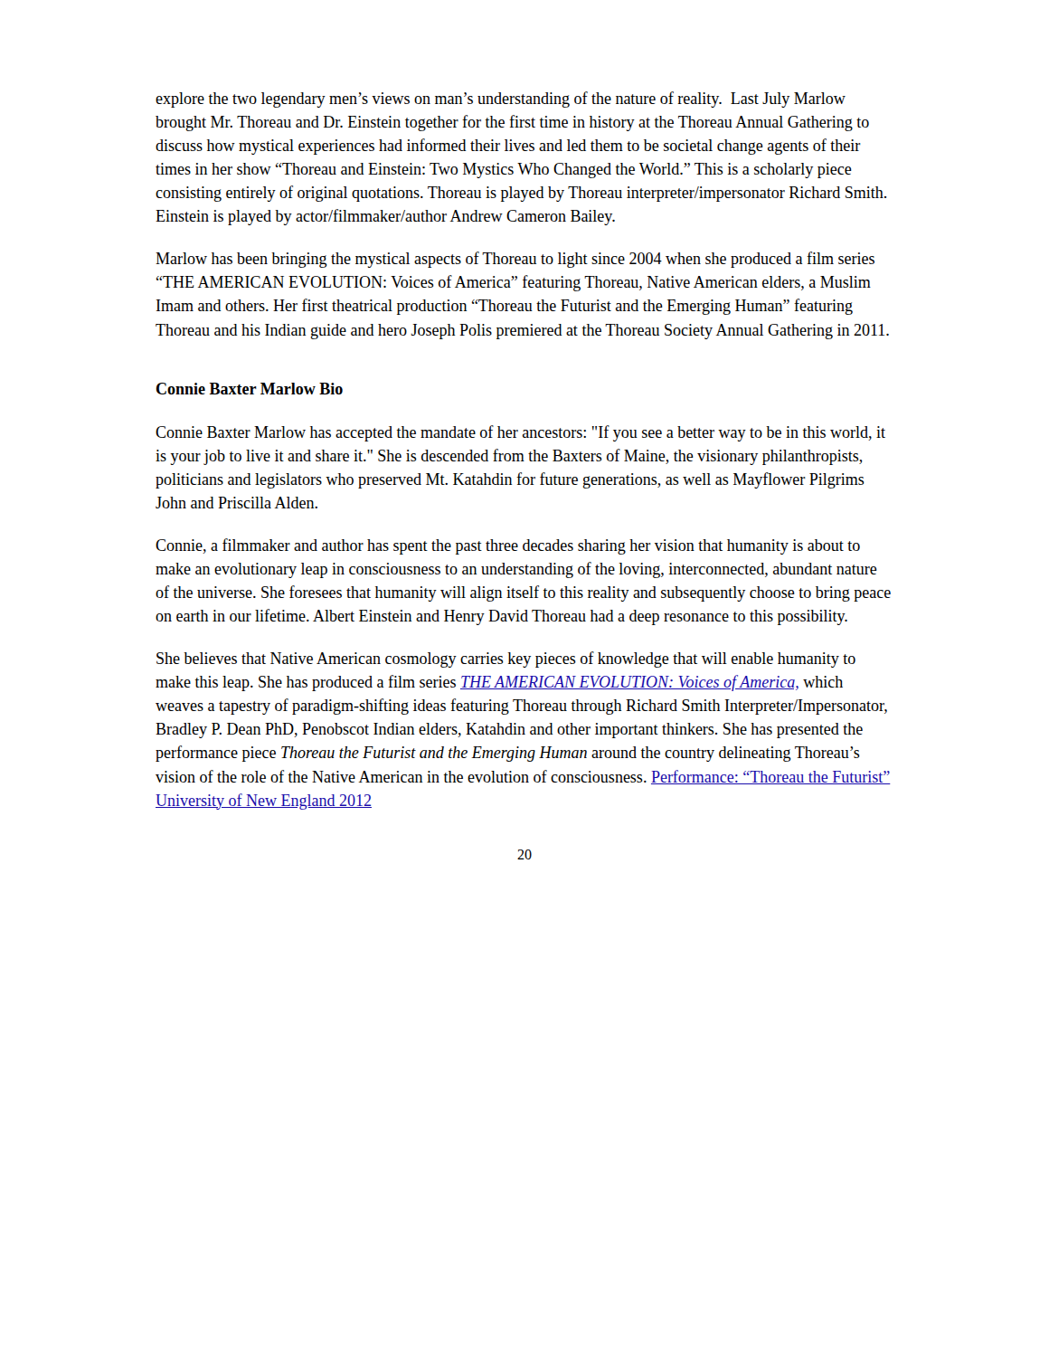explore the two legendary men’s views on man’s understanding of the nature of reality. Last July Marlow brought Mr. Thoreau and Dr. Einstein together for the first time in history at the Thoreau Annual Gathering to discuss how mystical experiences had informed their lives and led them to be societal change agents of their times in her show “Thoreau and Einstein: Two Mystics Who Changed the World.” This is a scholarly piece consisting entirely of original quotations. Thoreau is played by Thoreau interpreter/impersonator Richard Smith. Einstein is played by actor/filmmaker/author Andrew Cameron Bailey.
Marlow has been bringing the mystical aspects of Thoreau to light since 2004 when she produced a film series “THE AMERICAN EVOLUTION: Voices of America” featuring Thoreau, Native American elders, a Muslim Imam and others. Her first theatrical production “Thoreau the Futurist and the Emerging Human” featuring Thoreau and his Indian guide and hero Joseph Polis premiered at the Thoreau Society Annual Gathering in 2011.
Connie Baxter Marlow Bio
Connie Baxter Marlow has accepted the mandate of her ancestors: "If you see a better way to be in this world, it is your job to live it and share it." She is descended from the Baxters of Maine, the visionary philanthropists, politicians and legislators who preserved Mt. Katahdin for future generations, as well as Mayflower Pilgrims John and Priscilla Alden.
Connie, a filmmaker and author has spent the past three decades sharing her vision that humanity is about to make an evolutionary leap in consciousness to an understanding of the loving, interconnected, abundant nature of the universe. She foresees that humanity will align itself to this reality and subsequently choose to bring peace on earth in our lifetime. Albert Einstein and Henry David Thoreau had a deep resonance to this possibility.
She believes that Native American cosmology carries key pieces of knowledge that will enable humanity to make this leap. She has produced a film series THE AMERICAN EVOLUTION: Voices of America, which weaves a tapestry of paradigm-shifting ideas featuring Thoreau through Richard Smith Interpreter/Impersonator, Bradley P. Dean PhD, Penobscot Indian elders, Katahdin and other important thinkers. She has presented the performance piece Thoreau the Futurist and the Emerging Human around the country delineating Thoreau’s vision of the role of the Native American in the evolution of consciousness. Performance: “Thoreau the Futurist” University of New England 2012
20